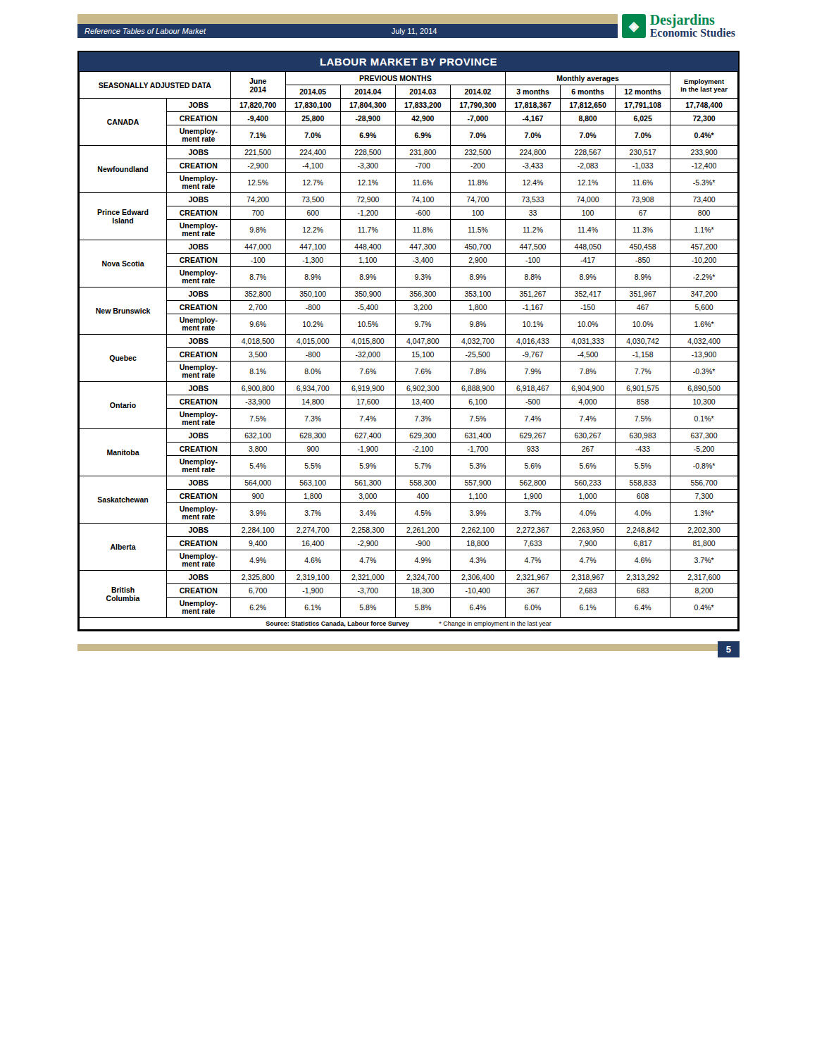Reference Tables of Labour Market July 11, 2014 www.desjardins.com/economics ◈
Desjardins
Economic Studies
LABOUR MARKET BY PROVINCE
| SEASONALLY ADJUSTED DATA | June 2014 | PREVIOUS MONTHS | Monthly averages | Employment In the last year |
| --- | --- | --- | --- | --- |
| 2014.05 | 2014.04 | 2014.03 | 2014.02 | 3 months | 6 months | 12 months |
| CANADA | JOBS | 17,820,700 | 17,830,100 | 17,804,300 | 17,833,200 | 17,790,300 | 17,818,367 | 17,812,650 | 17,791,108 | 17,748,400 |
| CREATION | -9,400 | 25,800 | -28,900 | 42,900 | -7,000 | -4,167 | 8,800 | 6,025 | 72,300 |
| Unemploy- ment rate | 7.1% | 7.0% | 6.9% | 6.9% | 7.0% | 7.0% | 7.0% | 7.0% | 0.4%* |
| Newfoundland | JOBS | 221,500 | 224,400 | 228,500 | 231,800 | 232,500 | 224,800 | 228,567 | 230,517 | 233,900 |
| CREATION | -2,900 | -4,100 | -3,300 | -700 | -200 | -3,433 | -2,083 | -1,033 | -12,400 |
| Unemploy- ment rate | 12.5% | 12.7% | 12.1% | 11.6% | 11.8% | 12.4% | 12.1% | 11.6% | -5.3%* |
| Prince Edward Island | JOBS | 74,200 | 73,500 | 72,900 | 74,100 | 74,700 | 73,533 | 74,000 | 73,908 | 73,400 |
| CREATION | 700 | 600 | -1,200 | -600 | 100 | 33 | 100 | 67 | 800 |
| Unemploy- ment rate | 9.8% | 12.2% | 11.7% | 11.8% | 11.5% | 11.2% | 11.4% | 11.3% | 1.1%* |
| Nova Scotia | JOBS | 447,000 | 447,100 | 448,400 | 447,300 | 450,700 | 447,500 | 448,050 | 450,458 | 457,200 |
| CREATION | -100 | -1,300 | 1,100 | -3,400 | 2,900 | -100 | -417 | -850 | -10,200 |
| Unemploy- ment rate | 8.7% | 8.9% | 8.9% | 9.3% | 8.9% | 8.8% | 8.9% | 8.9% | -2.2%* |
| New Brunswick | JOBS | 352,800 | 350,100 | 350,900 | 356,300 | 353,100 | 351,267 | 352,417 | 351,967 | 347,200 |
| CREATION | 2,700 | -800 | -5,400 | 3,200 | 1,800 | -1,167 | -150 | 467 | 5,600 |
| Unemploy- ment rate | 9.6% | 10.2% | 10.5% | 9.7% | 9.8% | 10.1% | 10.0% | 10.0% | 1.6%* |
| Quebec | JOBS | 4,018,500 | 4,015,000 | 4,015,800 | 4,047,800 | 4,032,700 | 4,016,433 | 4,031,333 | 4,030,742 | 4,032,400 |
| CREATION | 3,500 | -800 | -32,000 | 15,100 | -25,500 | -9,767 | -4,500 | -1,158 | -13,900 |
| Unemploy- ment rate | 8.1% | 8.0% | 7.6% | 7.6% | 7.8% | 7.9% | 7.8% | 7.7% | -0.3%* |
| Ontario | JOBS | 6,900,800 | 6,934,700 | 6,919,900 | 6,902,300 | 6,888,900 | 6,918,467 | 6,904,900 | 6,901,575 | 6,890,500 |
| CREATION | -33,900 | 14,800 | 17,600 | 13,400 | 6,100 | -500 | 4,000 | 858 | 10,300 |
| Unemploy- ment rate | 7.5% | 7.3% | 7.4% | 7.3% | 7.5% | 7.4% | 7.4% | 7.5% | 0.1%* |
| Manitoba | JOBS | 632,100 | 628,300 | 627,400 | 629,300 | 631,400 | 629,267 | 630,267 | 630,983 | 637,300 |
| CREATION | 3,800 | 900 | -1,900 | -2,100 | -1,700 | 933 | 267 | -433 | -5,200 |
| Unemploy- ment rate | 5.4% | 5.5% | 5.9% | 5.7% | 5.3% | 5.6% | 5.6% | 5.5% | -0.8%* |
| Saskatchewan | JOBS | 564,000 | 563,100 | 561,300 | 558,300 | 557,900 | 562,800 | 560,233 | 558,833 | 556,700 |
| CREATION | 900 | 1,800 | 3,000 | 400 | 1,100 | 1,900 | 1,000 | 608 | 7,300 |
| Unemploy- ment rate | 3.9% | 3.7% | 3.4% | 4.5% | 3.9% | 3.7% | 4.0% | 4.0% | 1.3%* |
| Alberta | JOBS | 2,284,100 | 2,274,700 | 2,258,300 | 2,261,200 | 2,262,100 | 2,272,367 | 2,263,950 | 2,248,842 | 2,202,300 |
| CREATION | 9,400 | 16,400 | -2,900 | -900 | 18,800 | 7,633 | 7,900 | 6,817 | 81,800 |
| Unemploy- ment rate | 4.9% | 4.6% | 4.7% | 4.9% | 4.3% | 4.7% | 4.7% | 4.6% | 3.7%* |
| British Columbia | JOBS | 2,325,800 | 2,319,100 | 2,321,000 | 2,324,700 | 2,306,400 | 2,321,967 | 2,318,967 | 2,313,292 | 2,317,600 |
| CREATION | 6,700 | -1,900 | -3,700 | 18,300 | -10,400 | 367 | 2,683 | 683 | 8,200 |
| Unemploy- ment rate | 6.2% | 6.1% | 5.8% | 5.8% | 6.4% | 6.0% | 6.1% | 6.4% | 0.4%* |
| Source: Statistics Canada, Labour force Survey * Change in employment in the last year |
5